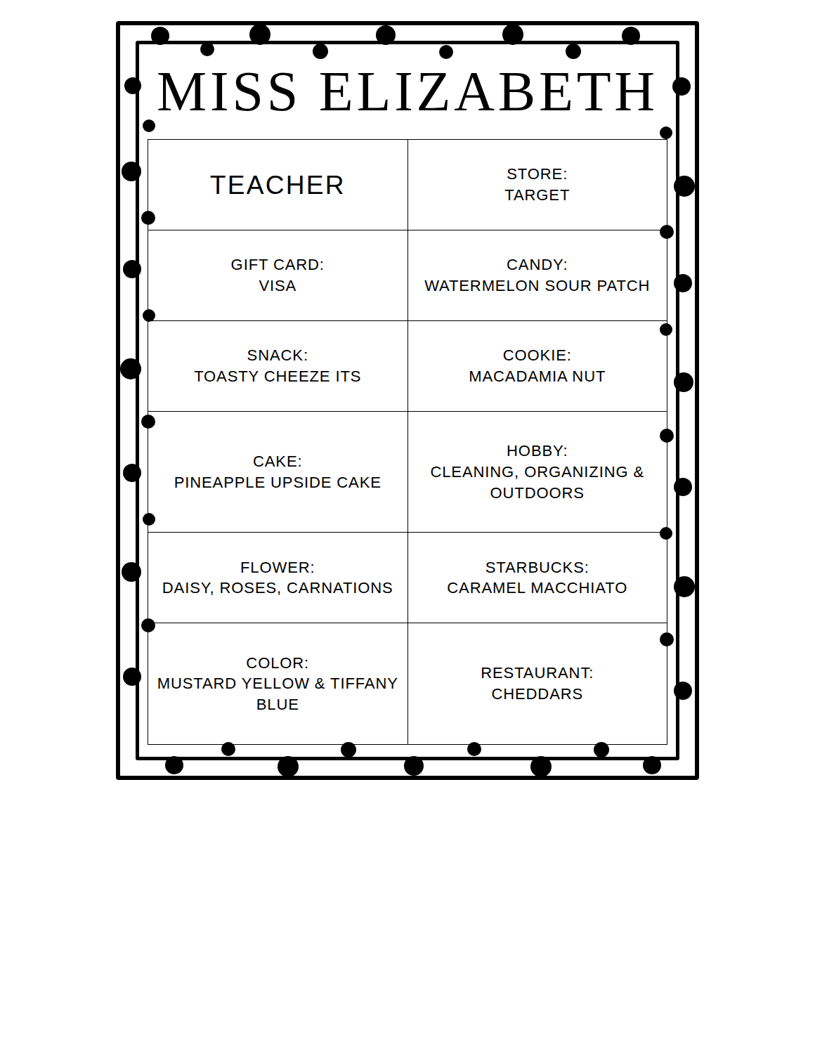Miss Elizabeth
| Teacher | Store: Target |
| Gift Card: Visa | Candy: Watermelon Sour Patch |
| Snack: Toasty Cheeze Its | Cookie: Macadamia Nut |
| Cake: Pineapple Upside Cake | Hobby: Cleaning, Organizing & Outdoors |
| Flower: Daisy, Roses, Carnations | Starbucks: Caramel Macchiato |
| Color: Mustard Yellow & Tiffany Blue | Restaurant: Cheddars |